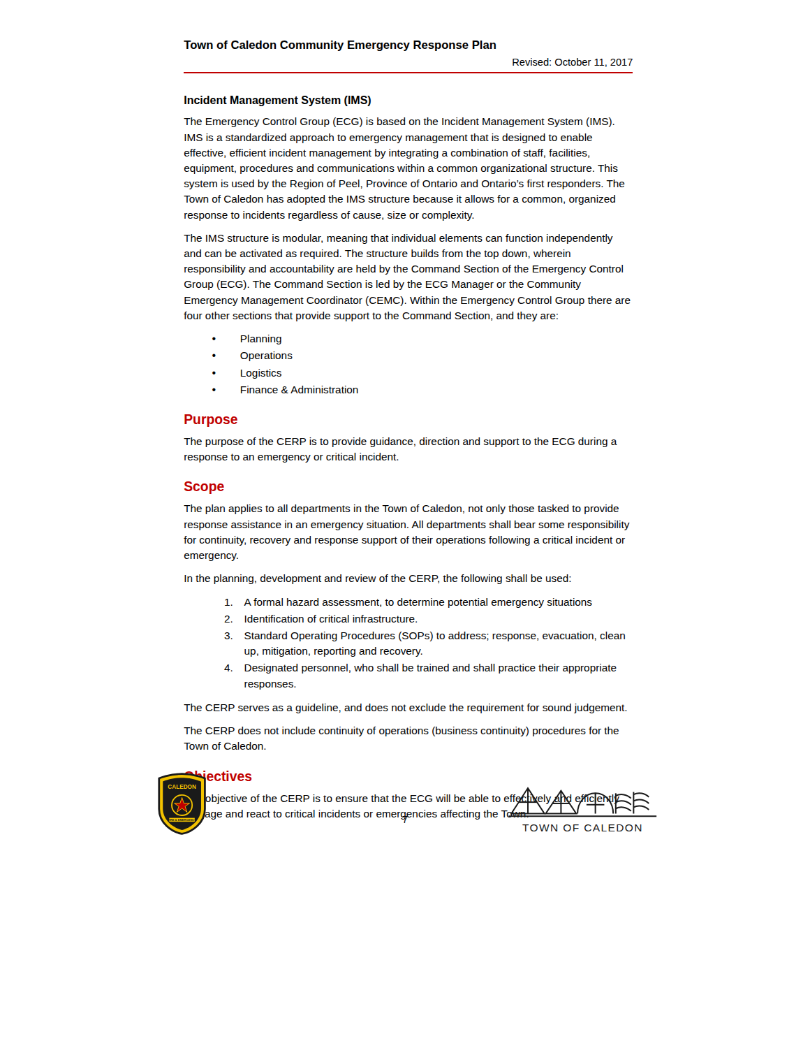Town of Caledon Community Emergency Response Plan
Revised: October 11, 2017
Incident Management System (IMS)
The Emergency Control Group (ECG) is based on the Incident Management System (IMS). IMS is a standardized approach to emergency management that is designed to enable effective, efficient incident management by integrating a combination of staff, facilities, equipment, procedures and communications within a common organizational structure. This system is used by the Region of Peel, Province of Ontario and Ontario’s first responders. The Town of Caledon has adopted the IMS structure because it allows for a common, organized response to incidents regardless of cause, size or complexity.
The IMS structure is modular, meaning that individual elements can function independently and can be activated as required. The structure builds from the top down, wherein responsibility and accountability are held by the Command Section of the Emergency Control Group (ECG). The Command Section is led by the ECG Manager or the Community Emergency Management Coordinator (CEMC). Within the Emergency Control Group there are four other sections that provide support to the Command Section, and they are:
Planning
Operations
Logistics
Finance & Administration
Purpose
The purpose of the CERP is to provide guidance, direction and support to the ECG during a response to an emergency or critical incident.
Scope
The plan applies to all departments in the Town of Caledon, not only those tasked to provide response assistance in an emergency situation. All departments shall bear some responsibility for continuity, recovery and response support of their operations following a critical incident or emergency.
In the planning, development and review of the CERP, the following shall be used:
A formal hazard assessment, to determine potential emergency situations
Identification of critical infrastructure.
Standard Operating Procedures (SOPs) to address; response, evacuation, clean up, mitigation, reporting and recovery.
Designated personnel, who shall be trained and shall practice their appropriate responses.
The CERP serves as a guideline, and does not exclude the requirement for sound judgement.
The CERP does not include continuity of operations (business continuity) procedures for the Town of Caledon.
Objectives
The objective of the CERP is to ensure that the ECG will be able to effectively and efficiently manage and react to critical incidents or emergencies affecting the Town.
CALEDON FIRE & EMERGENCY
7
TOWN OF CALEDON